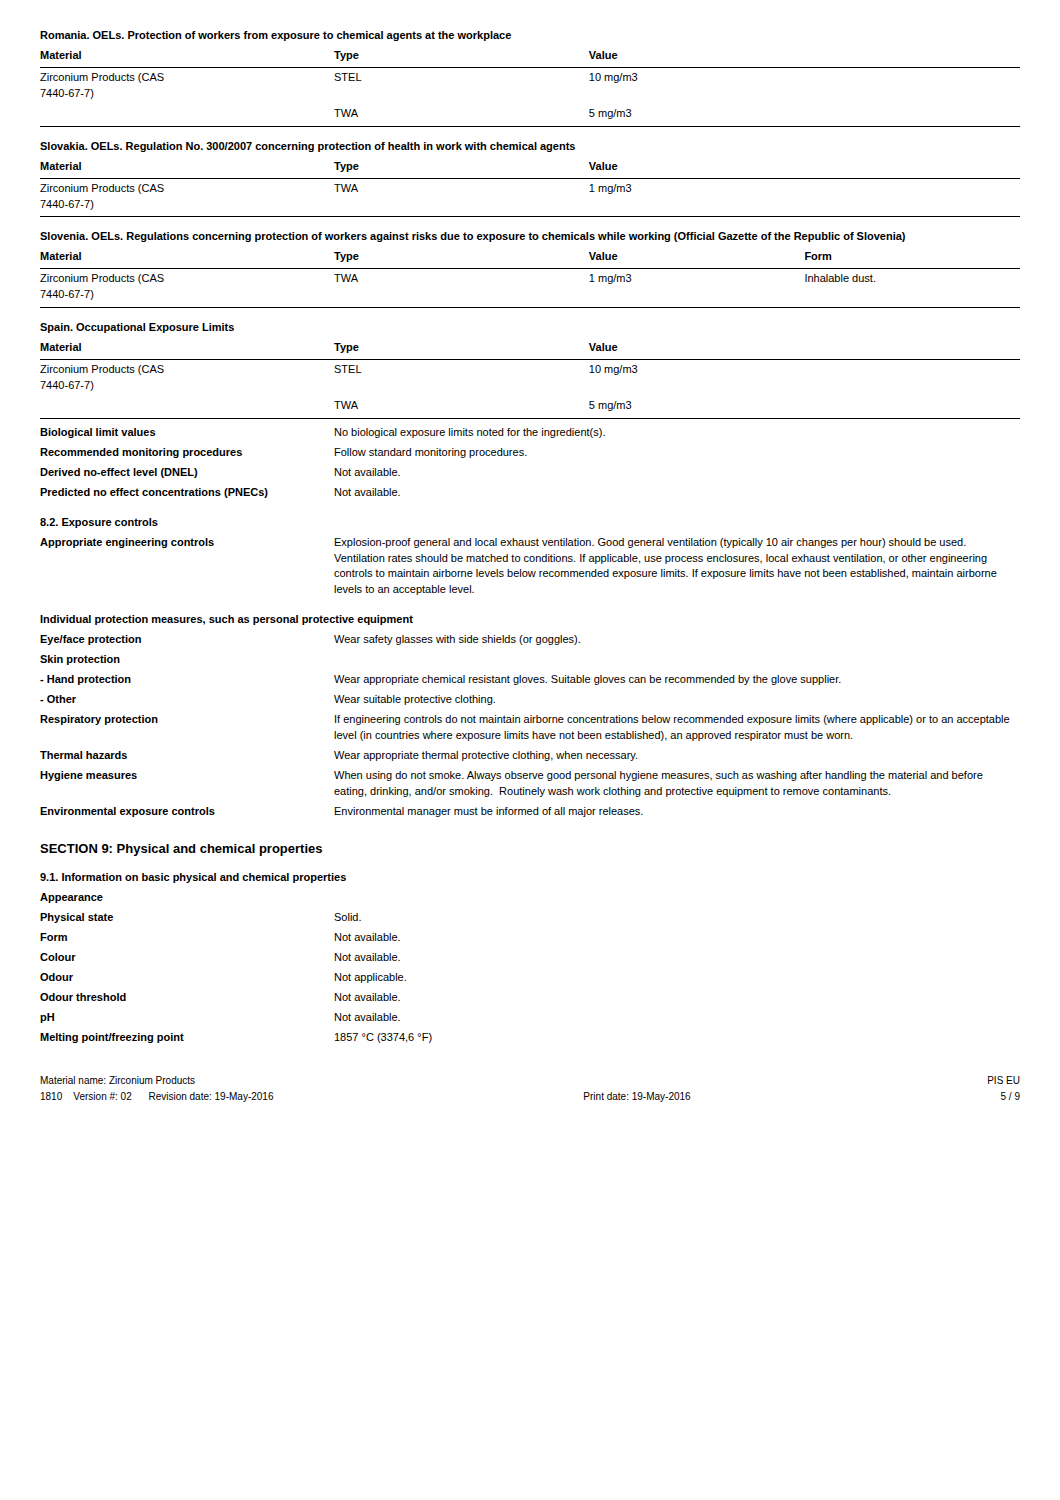Romania. OELs. Protection of workers from exposure to chemical agents at the workplace
| Material | Type | Value | |
| --- | --- | --- | --- |
| Zirconium Products (CAS 7440-67-7) | STEL | 10 mg/m3 | |
| | TWA | 5 mg/m3 | |
Slovakia. OELs. Regulation No. 300/2007 concerning protection of health in work with chemical agents
| Material | Type | Value | |
| --- | --- | --- | --- |
| Zirconium Products (CAS 7440-67-7) | TWA | 1 mg/m3 | |
Slovenia. OELs. Regulations concerning protection of workers against risks due to exposure to chemicals while working (Official Gazette of the Republic of Slovenia)
| Material | Type | Value | Form |
| --- | --- | --- | --- |
| Zirconium Products (CAS 7440-67-7) | TWA | 1 mg/m3 | Inhalable dust. |
Spain. Occupational Exposure Limits
| Material | Type | Value | |
| --- | --- | --- | --- |
| Zirconium Products (CAS 7440-67-7) | STEL | 10 mg/m3 | |
| | TWA | 5 mg/m3 | |
| Biological limit values | No biological exposure limits noted for the ingredient(s). |
| Recommended monitoring procedures | Follow standard monitoring procedures. |
| Derived no-effect level (DNEL) | Not available. |
| Predicted no effect concentrations (PNECs) | Not available. |
8.2. Exposure controls
| Appropriate engineering controls | Explosion-proof general and local exhaust ventilation. Good general ventilation (typically 10 air changes per hour) should be used. Ventilation rates should be matched to conditions. If applicable, use process enclosures, local exhaust ventilation, or other engineering controls to maintain airborne levels below recommended exposure limits. If exposure limits have not been established, maintain airborne levels to an acceptable level. |
Individual protection measures, such as personal protective equipment
| Eye/face protection | Wear safety glasses with side shields (or goggles). |
| Skin protection | |
| - Hand protection | Wear appropriate chemical resistant gloves. Suitable gloves can be recommended by the glove supplier. |
| - Other | Wear suitable protective clothing. |
| Respiratory protection | If engineering controls do not maintain airborne concentrations below recommended exposure limits (where applicable) or to an acceptable level (in countries where exposure limits have not been established), an approved respirator must be worn. |
| Thermal hazards | Wear appropriate thermal protective clothing, when necessary. |
| Hygiene measures | When using do not smoke. Always observe good personal hygiene measures, such as washing after handling the material and before eating, drinking, and/or smoking. Routinely wash work clothing and protective equipment to remove contaminants. |
| Environmental exposure controls | Environmental manager must be informed of all major releases. |
SECTION 9: Physical and chemical properties
9.1. Information on basic physical and chemical properties
| Appearance | |
| Physical state | Solid. |
| Form | Not available. |
| Colour | Not available. |
| Odour | Not applicable. |
| Odour threshold | Not available. |
| pH | Not available. |
| Melting point/freezing point | 1857 °C (3374,6 °F) |
Material name: Zirconium Products
PIS EU
1810 Version #: 02 Revision date: 19-May-2016
Print date: 19-May-2016
5 / 9